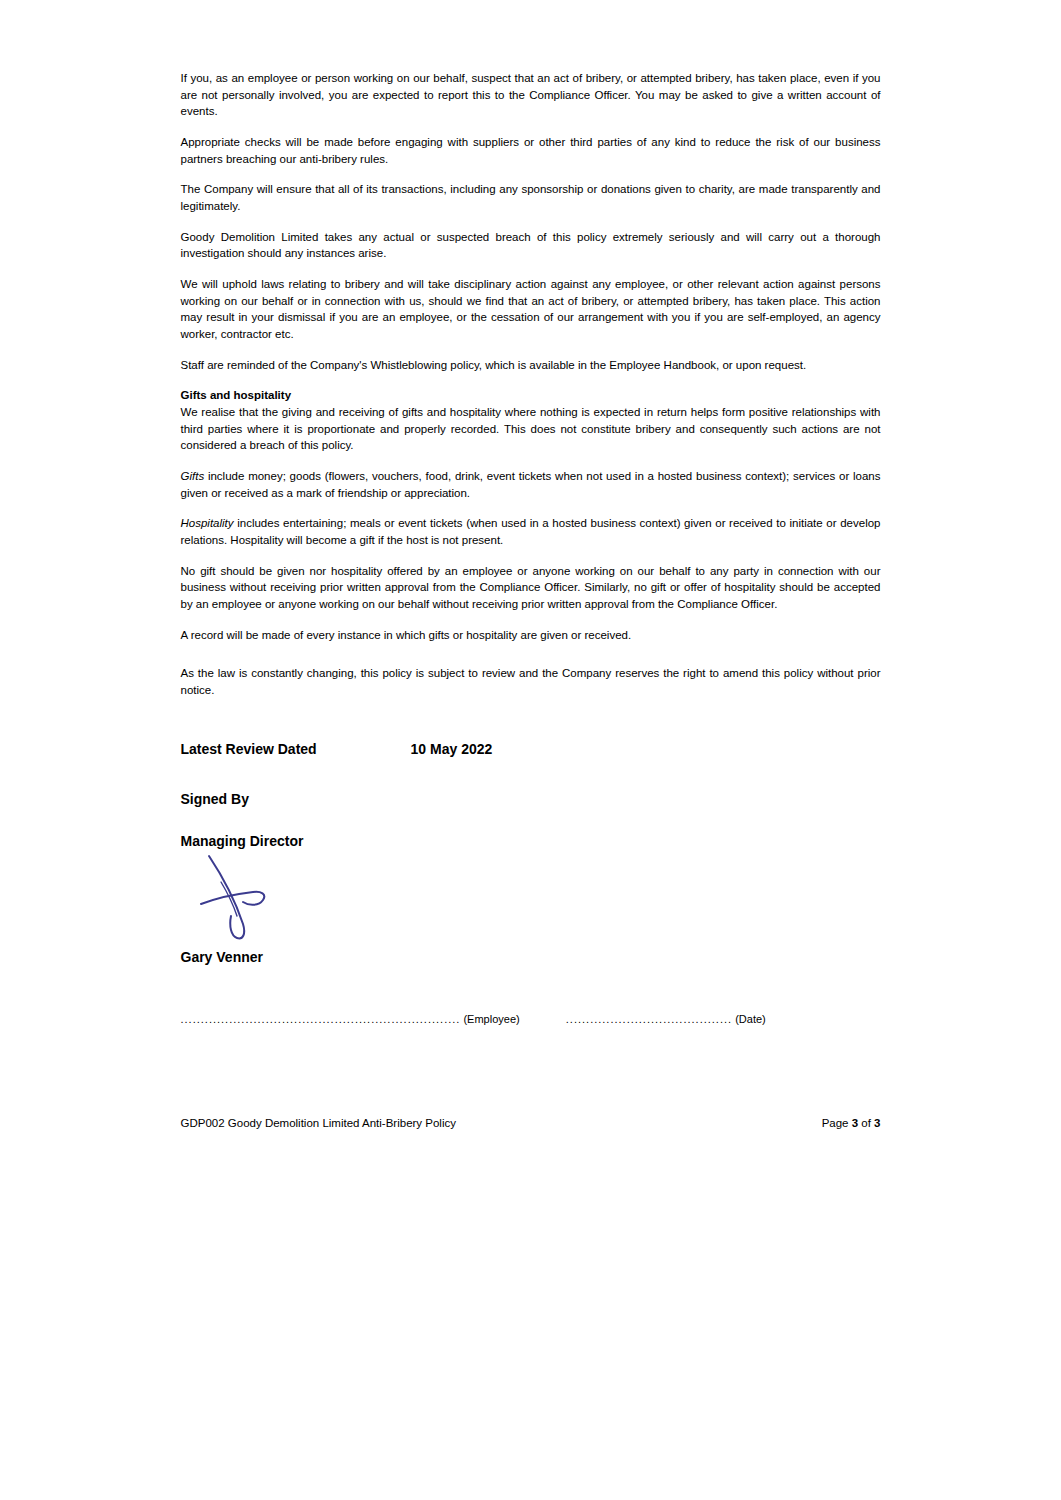If you, as an employee or person working on our behalf, suspect that an act of bribery, or attempted bribery, has taken place, even if you are not personally involved, you are expected to report this to the Compliance Officer. You may be asked to give a written account of events.
Appropriate checks will be made before engaging with suppliers or other third parties of any kind to reduce the risk of our business partners breaching our anti-bribery rules.
The Company will ensure that all of its transactions, including any sponsorship or donations given to charity, are made transparently and legitimately.
Goody Demolition Limited takes any actual or suspected breach of this policy extremely seriously and will carry out a thorough investigation should any instances arise.
We will uphold laws relating to bribery and will take disciplinary action against any employee, or other relevant action against persons working on our behalf or in connection with us, should we find that an act of bribery, or attempted bribery, has taken place. This action may result in your dismissal if you are an employee, or the cessation of our arrangement with you if you are self-employed, an agency worker, contractor etc.
Staff are reminded of the Company's Whistleblowing policy, which is available in the Employee Handbook, or upon request.
Gifts and hospitality
We realise that the giving and receiving of gifts and hospitality where nothing is expected in return helps form positive relationships with third parties where it is proportionate and properly recorded. This does not constitute bribery and consequently such actions are not considered a breach of this policy.
Gifts include money; goods (flowers, vouchers, food, drink, event tickets when not used in a hosted business context); services or loans given or received as a mark of friendship or appreciation.
Hospitality includes entertaining; meals or event tickets (when used in a hosted business context) given or received to initiate or develop relations. Hospitality will become a gift if the host is not present.
No gift should be given nor hospitality offered by an employee or anyone working on our behalf to any party in connection with our business without receiving prior written approval from the Compliance Officer. Similarly, no gift or offer of hospitality should be accepted by an employee or anyone working on our behalf without receiving prior written approval from the Compliance Officer.
A record will be made of every instance in which gifts or hospitality are given or received.
As the law is constantly changing, this policy is subject to review and the Company reserves the right to amend this policy without prior notice.
Latest Review Dated 10 May 2022
Signed By
Managing Director
Gary Venner
..................................................................... (Employee) ......................................... (Date)
GDP002 Goody Demolition Limited Anti-Bribery Policy Page 3 of 3